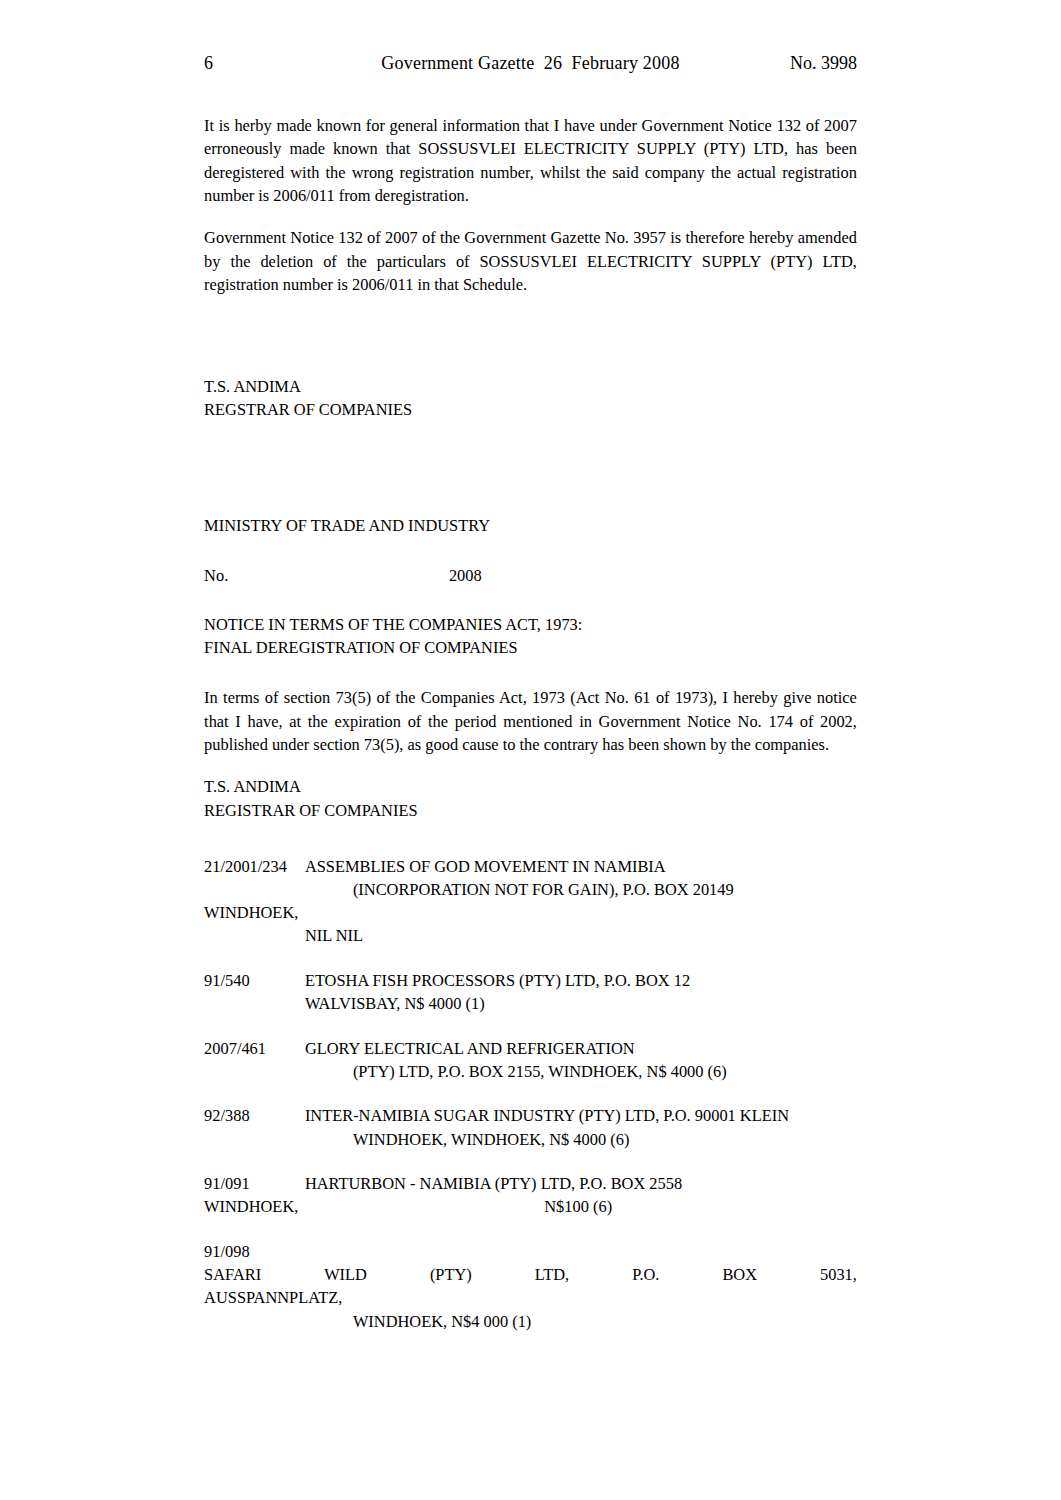6
Government Gazette 26 February 2008
No. 3998
It is herby made known for general information that I have under Government Notice 132 of 2007 erroneously made known that SOSSUSVLEI ELECTRICITY SUPPLY (PTY) LTD, has been deregistered with the wrong registration number, whilst the said company the actual registration number is 2006/011 from deregistration.
Government Notice 132 of 2007 of the Government Gazette No. 3957 is therefore hereby amended by the deletion of the particulars of SOSSUSVLEI ELECTRICITY SUPPLY (PTY) LTD, registration number is 2006/011 in that Schedule.
T.S. ANDIMA
REGSTRAR OF COMPANIES
MINISTRY OF TRADE AND INDUSTRY
No.
2008
NOTICE IN TERMS OF THE COMPANIES ACT, 1973:
FINAL DEREGISTRATION OF COMPANIES
In terms of section 73(5) of the Companies Act, 1973 (Act No. 61 of 1973), I hereby give notice that I have, at the expiration of the period mentioned in Government Notice No. 174 of 2002, published under section 73(5), as good cause to the contrary has been shown by the companies.
T.S. ANDIMA
REGISTRAR OF COMPANIES
21/2001/234 ASSEMBLIES OF GOD MOVEMENT IN NAMIBIA (INCORPORATION NOT FOR GAIN), P.O. BOX 20149 WINDHOEK, NIL NIL
91/540 ETOSHA FISH PROCESSORS (PTY) LTD, P.O. BOX 12 WALVISBAY, N$ 4000 (1)
2007/461 GLORY ELECTRICAL AND REFRIGERATION (PTY) LTD, P.O. BOX 2155, WINDHOEK, N$ 4000 (6)
92/388 INTER-NAMIBIA SUGAR INDUSTRY (PTY) LTD, P.O. 90001 KLEIN WINDHOEK, WINDHOEK, N$ 4000 (6)
91/091 HARTURBON - NAMIBIA (PTY) LTD, P.O. BOX 2558 WINDHOEK, N$100 (6)
91/098 SAFARI WILD(PTY) LTD, P.O. BOX 5031, AUSSPANNPLATZ, WINDHOEK, N$4 000 (1)